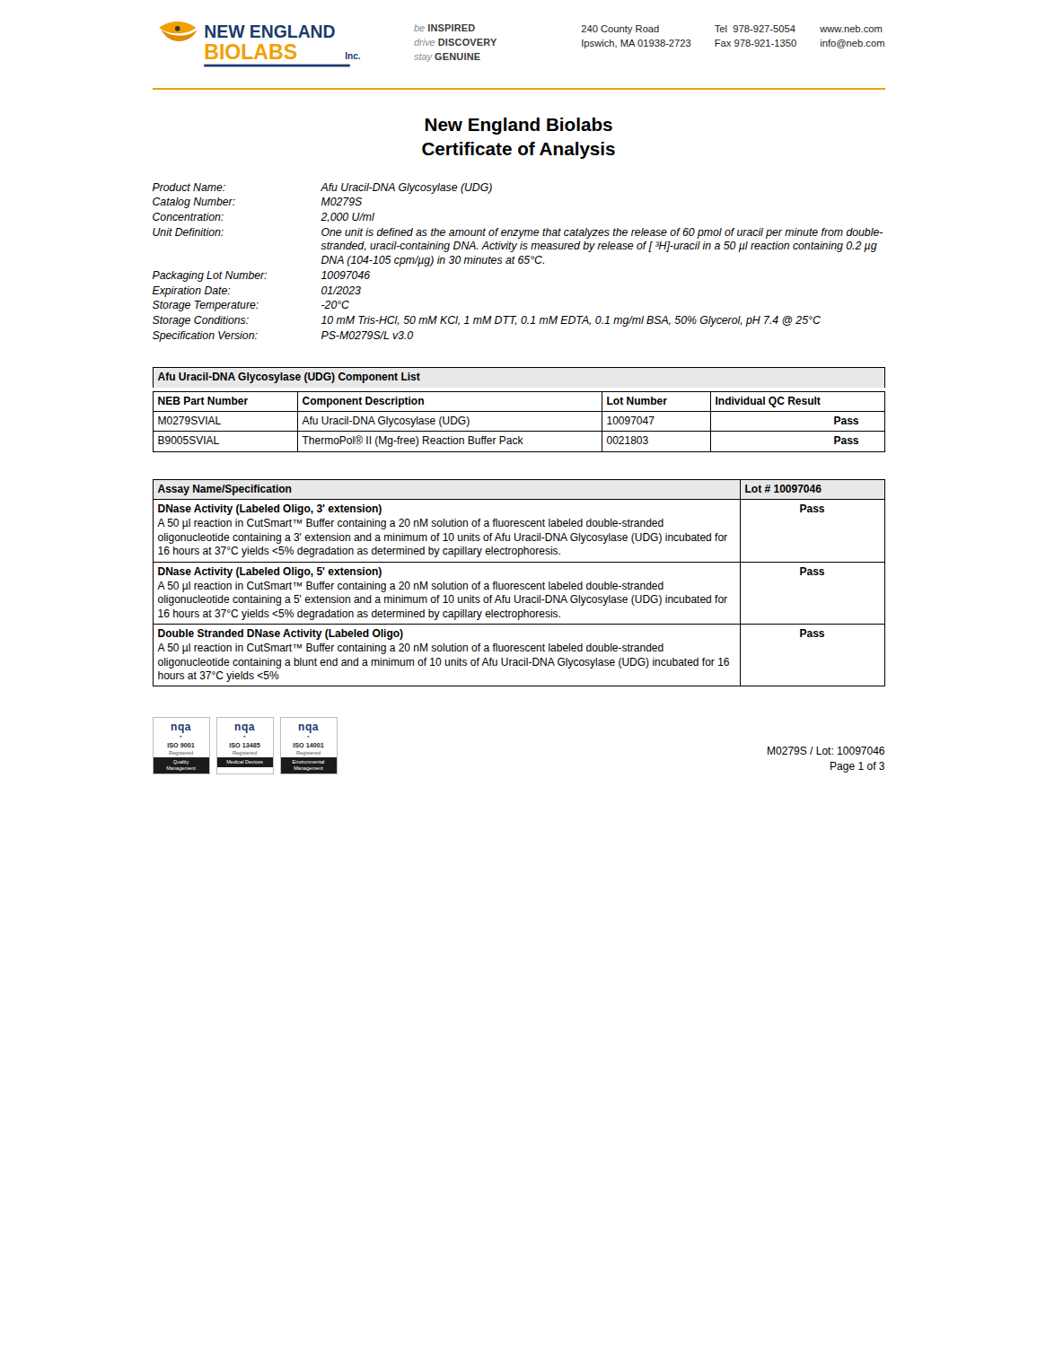be INSPIRED
drive DISCOVERY
stay GENUINE
240 County Road
Ipswich, MA 01938-2723
Tel 978-927-5054
Fax 978-921-1350
www.neb.com
info@neb.com
New England Biolabs Certificate of Analysis
| Product Name: | Afu Uracil-DNA Glycosylase (UDG) |
| Catalog Number: | M0279S |
| Concentration: | 2,000 U/ml |
| Unit Definition: | One unit is defined as the amount of enzyme that catalyzes the release of 60 pmol of uracil per minute from double-stranded, uracil-containing DNA. Activity is measured by release of [ ³H]-uracil in a 50 µl reaction containing 0.2 µg DNA (104-105 cpm/µg) in 30 minutes at 65°C. |
| Packaging Lot Number: | 10097046 |
| Expiration Date: | 01/2023 |
| Storage Temperature: | -20°C |
| Storage Conditions: | 10 mM Tris-HCl, 50 mM KCl, 1 mM DTT, 0.1 mM EDTA, 0.1 mg/ml BSA, 50% Glycerol, pH 7.4 @ 25°C |
| Specification Version: | PS-M0279S/L v3.0 |
Afu Uracil-DNA Glycosylase (UDG) Component List
| NEB Part Number | Component Description | Lot Number | Individual QC Result |
| --- | --- | --- | --- |
| M0279SVIAL | Afu Uracil-DNA Glycosylase (UDG) | 10097047 | Pass |
| B9005SVIAL | ThermoPol® II (Mg-free) Reaction Buffer Pack | 0021803 | Pass |
| Assay Name/Specification | Lot # 10097046 |
| --- | --- |
| DNase Activity (Labeled Oligo, 3' extension) A 50 µl reaction in CutSmart™ Buffer containing a 20 nM solution of a fluorescent labeled double-stranded oligonucleotide containing a 3' extension and a minimum of 10 units of Afu Uracil-DNA Glycosylase (UDG) incubated for 16 hours at 37°C yields <5% degradation as determined by capillary electrophoresis. | Pass |
| DNase Activity (Labeled Oligo, 5' extension) A 50 µl reaction in CutSmart™ Buffer containing a 20 nM solution of a fluorescent labeled double-stranded oligonucleotide containing a 5' extension and a minimum of 10 units of Afu Uracil-DNA Glycosylase (UDG) incubated for 16 hours at 37°C yields <5% degradation as determined by capillary electrophoresis. | Pass |
| Double Stranded DNase Activity (Labeled Oligo) A 50 µl reaction in CutSmart™ Buffer containing a 20 nM solution of a fluorescent labeled double-stranded oligonucleotide containing a blunt end and a minimum of 10 units of Afu Uracil-DNA Glycosylase (UDG) incubated for 16 hours at 37°C yields <5% | Pass |
nqa●
ISO 9001
Registered
Quality
Management
nqa●
ISO 13485
Registered
Medical Devices
nqa●
ISO 14001
Registered
Environmental
Management
M0279S / Lot: 10097046
Page 1 of 3